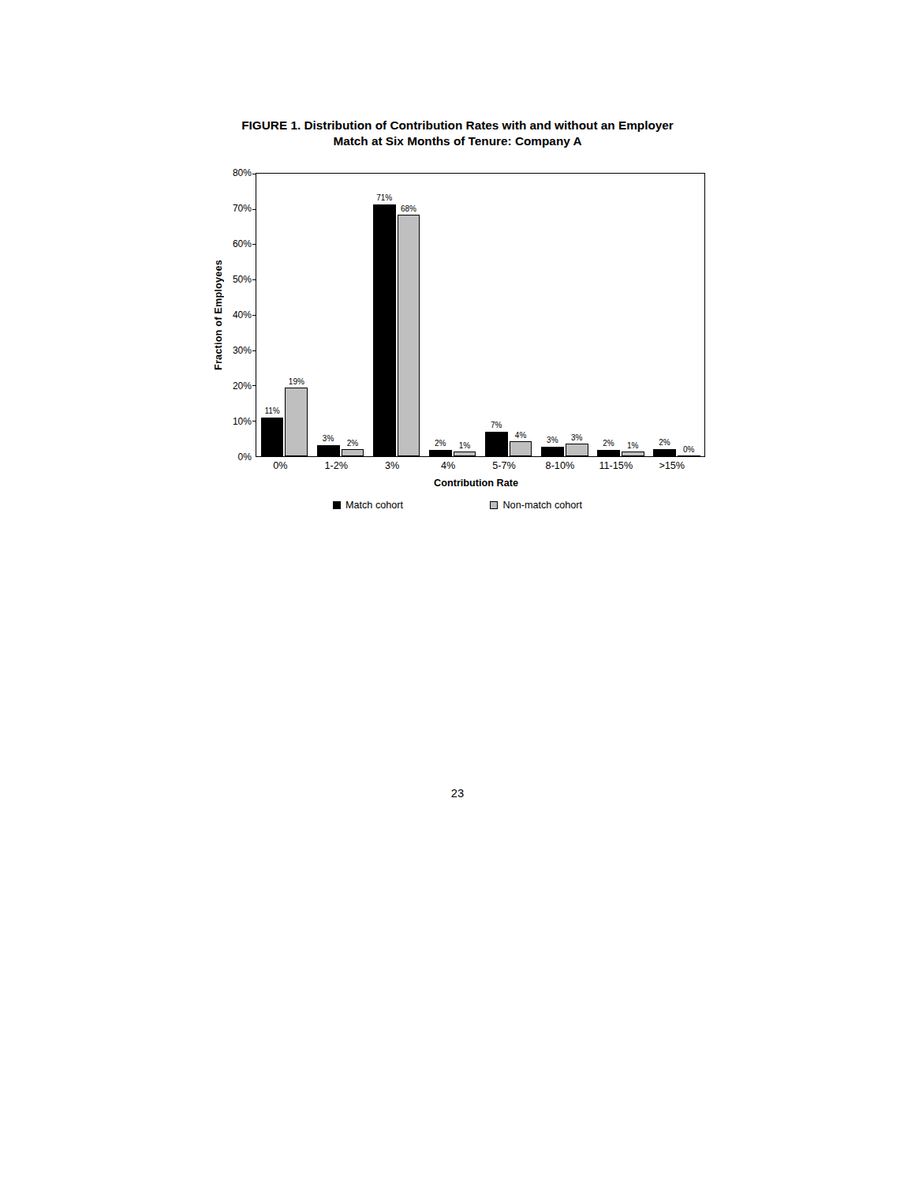FIGURE 1. Distribution of Contribution Rates with and without an Employer Match at Six Months of Tenure: Company A
Fraction of Employees
80% 70% 60% 50% 40% 30% 20% 10% 0%
11%
19%
3%
2%
71%
68%
2%
1%
7%
4%
3%
3%
2%
1%
2%
0%
0% 1-2% 3% 4% 5-7% 8-10% 11-15% >15%
Contribution Rate
Match cohort
Non-match cohort
23